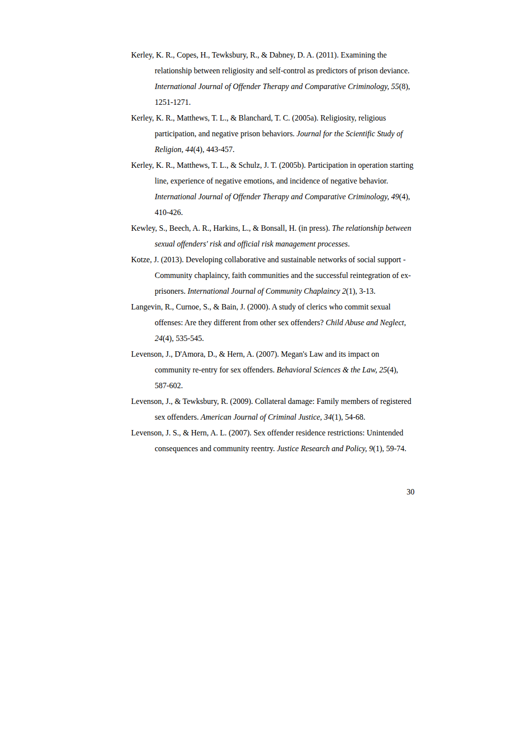Kerley, K. R., Copes, H., Tewksbury, R., & Dabney, D. A. (2011). Examining the relationship between religiosity and self-control as predictors of prison deviance. International Journal of Offender Therapy and Comparative Criminology, 55(8), 1251-1271.
Kerley, K. R., Matthews, T. L., & Blanchard, T. C. (2005a). Religiosity, religious participation, and negative prison behaviors. Journal for the Scientific Study of Religion, 44(4), 443-457.
Kerley, K. R., Matthews, T. L., & Schulz, J. T. (2005b). Participation in operation starting line, experience of negative emotions, and incidence of negative behavior. International Journal of Offender Therapy and Comparative Criminology, 49(4), 410-426.
Kewley, S., Beech, A. R., Harkins, L., & Bonsall, H. (in press). The relationship between sexual offenders' risk and official risk management processes.
Kotze, J. (2013). Developing collaborative and sustainable networks of social support - Community chaplaincy, faith communities and the successful reintegration of ex-prisoners. International Journal of Community Chaplaincy 2(1), 3-13.
Langevin, R., Curnoe, S., & Bain, J. (2000). A study of clerics who commit sexual offenses: Are they different from other sex offenders? Child Abuse and Neglect, 24(4), 535-545.
Levenson, J., D'Amora, D., & Hern, A. (2007). Megan's Law and its impact on community re-entry for sex offenders. Behavioral Sciences & the Law, 25(4), 587-602.
Levenson, J., & Tewksbury, R. (2009). Collateral damage: Family members of registered sex offenders. American Journal of Criminal Justice, 34(1), 54-68.
Levenson, J. S., & Hern, A. L. (2007). Sex offender residence restrictions: Unintended consequences and community reentry. Justice Research and Policy, 9(1), 59-74.
30